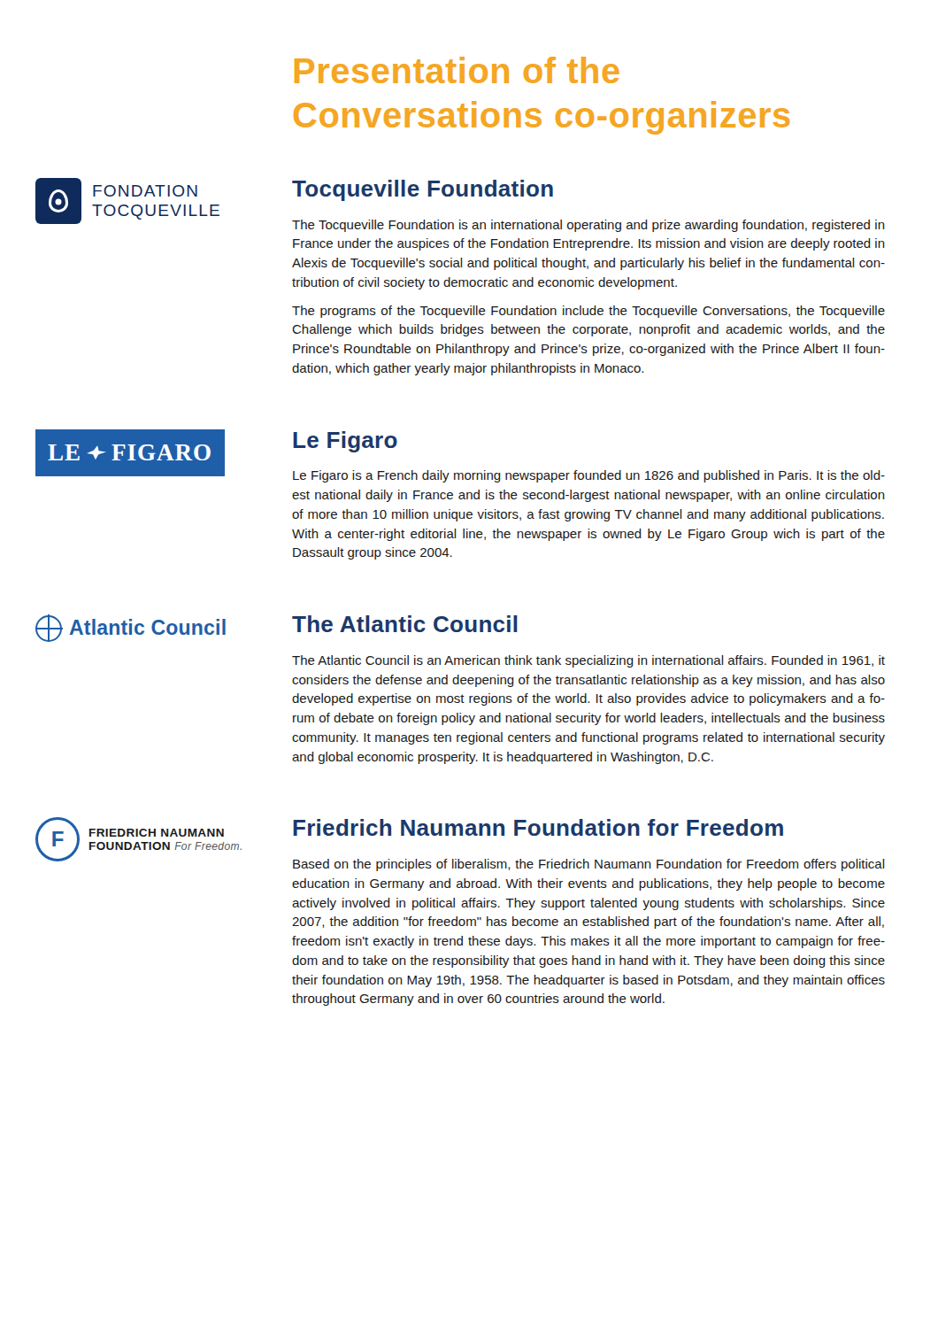Presentation of the
Conversations co-organizers
FONDATION
TOCQUEVILLE
Tocqueville Foundation
The Tocqueville Foundation is an international operating and prize awarding foundation, registered in France under the auspices of the Fondation Entreprendre. Its mission and vision are deeply rooted in Alexis de Tocqueville's social and political thought, and particularly his belief in the fundamental contribution of civil society to democratic and economic development.
The programs of the Tocqueville Foundation include the Tocqueville Conversations, the Tocqueville Challenge which builds bridges between the corporate, nonprofit and academic worlds, and the Prince's Roundtable on Philanthropy and Prince's prize, co-organized with the Prince Albert II foundation, which gather yearly major philanthropists in Monaco.
LE FIGARO
Le Figaro
Le Figaro is a French daily morning newspaper founded un 1826 and published in Paris. It is the oldest national daily in France and is the second-largest national newspaper, with an online circulation of more than 10 million unique visitors, a fast growing TV channel and many additional publications. With a center-right editorial line, the newspaper is owned by Le Figaro Group wich is part of the Dassault group since 2004.
Atlantic Council
The Atlantic Council
The Atlantic Council is an American think tank specializing in international affairs. Founded in 1961, it considers the defense and deepening of the transatlantic relationship as a key mission, and has also developed expertise on most regions of the world. It also provides advice to policymakers and a forum of debate on foreign policy and national security for world leaders, intellectuals and the business community. It manages ten regional centers and functional programs related to international security and global economic prosperity. It is headquartered in Washington, D.C.
F
FRIEDRICH NAUMANN
FOUNDATION For Freedom.
Friedrich Naumann Foundation for Freedom
Based on the principles of liberalism, the Friedrich Naumann Foundation for Freedom offers political education in Germany and abroad. With their events and publications, they help people to become actively involved in political affairs. They support talented young students with scholarships. Since 2007, the addition "for freedom" has become an established part of the foundation's name. After all, freedom isn't exactly in trend these days. This makes it all the more important to campaign for freedom and to take on the responsibility that goes hand in hand with it. They have been doing this since their foundation on May 19th, 1958. The headquarter is based in Potsdam, and they maintain offices throughout Germany and in over 60 countries around the world.